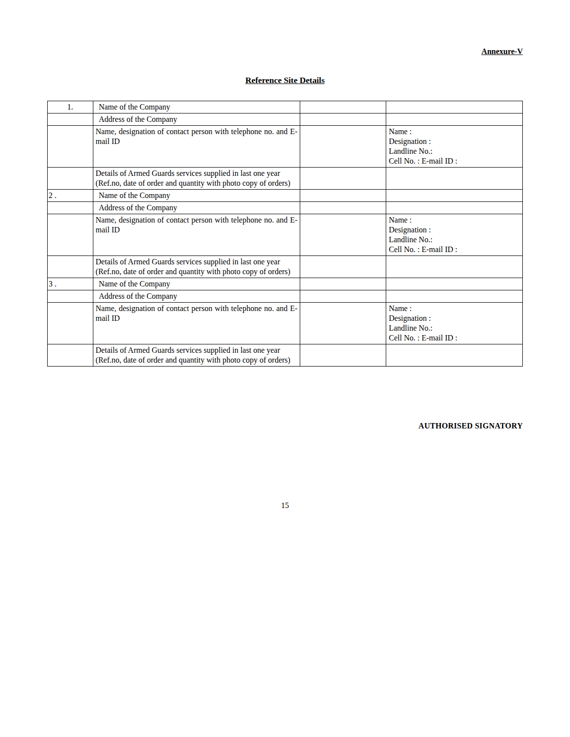Annexure-V
Reference Site Details
| 1. | Name of the Company | | |
| | Address of the Company | | |
| | Name, designation of contact person with telephone no. and E-mail ID | | Name : Designation : Landline No.: Cell No. : E-mail ID : |
| | Details of Armed Guards services supplied in last one year (Ref.no, date of order and quantity with photo copy of orders) | | |
| 2 . | Name of the Company | | |
| | Address of the Company | | |
| | Name, designation of contact person with telephone no. and E-mail ID | | Name : Designation : Landline No.: Cell No. : E-mail ID : |
| | Details of Armed Guards services supplied in last one year (Ref.no, date of order and quantity with photo copy of orders) | | |
| 3 . | Name of the Company | | |
| | Address of the Company | | |
| | Name, designation of contact person with telephone no. and E-mail ID | | Name : Designation : Landline No.: Cell No. : E-mail ID : |
| | Details of Armed Guards services supplied in last one year (Ref.no, date of order and quantity with photo copy of orders) | | |
AUTHORISED SIGNATORY
15